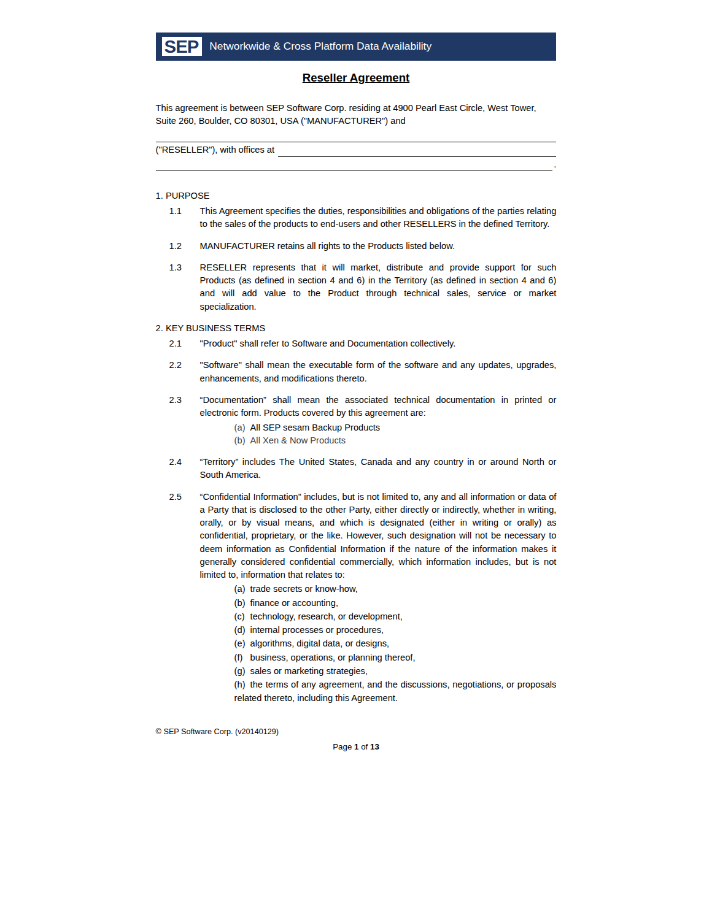SEP Networkwide & Cross Platform Data Availability
Reseller Agreement
This agreement is between SEP Software Corp. residing at 4900 Pearl East Circle, West Tower, Suite 260, Boulder, CO 80301, USA ("MANUFACTURER") and
("RESELLER"), with offices at
.
1. PURPOSE
1.1
This Agreement specifies the duties, responsibilities and obligations of the parties relating to the sales of the products to end-users and other RESELLERS in the defined Territory.
1.2
MANUFACTURER retains all rights to the Products listed below.
1.3
RESELLER represents that it will market, distribute and provide support for such Products (as defined in section 4 and 6) in the Territory (as defined in section 4 and 6) and will add value to the Product through technical sales, service or market specialization.
2. KEY BUSINESS TERMS
2.1
"Product" shall refer to Software and Documentation collectively.
2.2
"Software" shall mean the executable form of the software and any updates, upgrades, enhancements, and modifications thereto.
2.3
“Documentation” shall mean the associated technical documentation in printed or electronic form. Products covered by this agreement are:
(a) All SEP sesam Backup Products
(b) All Xen & Now Products
2.4
“Territory” includes The United States, Canada and any country in or around North or South America.
2.5
“Confidential Information” includes, but is not limited to, any and all information or data of a Party that is disclosed to the other Party, either directly or indirectly, whether in writing, orally, or by visual means, and which is designated (either in writing or orally) as confidential, proprietary, or the like. However, such designation will not be necessary to deem information as Confidential Information if the nature of the information makes it generally considered confidential commercially, which information includes, but is not limited to, information that relates to:
(a) trade secrets or know-how,
(b) finance or accounting,
(c) technology, research, or development,
(d) internal processes or procedures,
(e) algorithms, digital data, or designs,
(f) business, operations, or planning thereof,
(g) sales or marketing strategies,
(h) the terms of any agreement, and the discussions, negotiations, or proposals related thereto, including this Agreement.
© SEP Software Corp. (v20140129)
Page 1 of 13